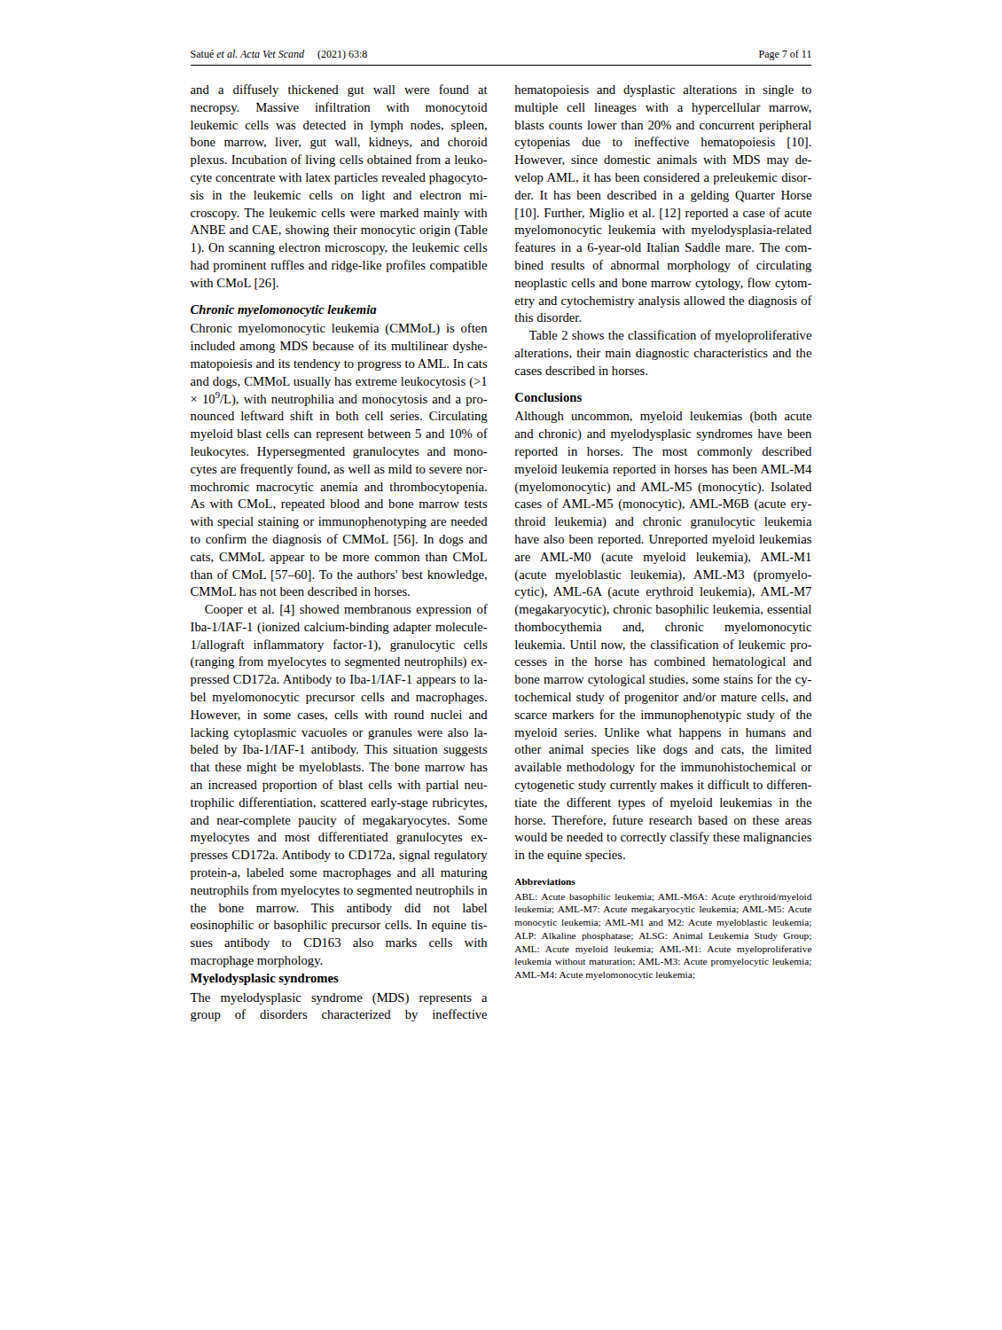Satué et al. Acta Vet Scand (2021) 63:8
Page 7 of 11
and a diffusely thickened gut wall were found at necropsy. Massive infiltration with monocytoid leukemic cells was detected in lymph nodes, spleen, bone marrow, liver, gut wall, kidneys, and choroid plexus. Incubation of living cells obtained from a leukocyte concentrate with latex particles revealed phagocytosis in the leukemic cells on light and electron microscopy. The leukemic cells were marked mainly with ANBE and CAE, showing their monocytic origin (Table 1). On scanning electron microscopy, the leukemic cells had prominent ruffles and ridge-like profiles compatible with CMoL [26].
Chronic myelomonocytic leukemia
Chronic myelomonocytic leukemia (CMMoL) is often included among MDS because of its multilinear dyshematopoiesis and its tendency to progress to AML. In cats and dogs, CMMoL usually has extreme leukocytosis (>1 × 109/L), with neutrophilia and monocytosis and a pronounced leftward shift in both cell series. Circulating myeloid blast cells can represent between 5 and 10% of leukocytes. Hypersegmented granulocytes and monocytes are frequently found, as well as mild to severe normochromic macrocytic anemia and thrombocytopenia. As with CMoL, repeated blood and bone marrow tests with special staining or immunophenotyping are needed to confirm the diagnosis of CMMoL [56]. In dogs and cats, CMMoL appear to be more common than CMoL than of CMoL [57–60]. To the authors' best knowledge, CMMoL has not been described in horses.
Cooper et al. [4] showed membranous expression of Iba-1/IAF-1 (ionized calcium-binding adapter molecule-1/allograft inflammatory factor-1), granulocytic cells (ranging from myelocytes to segmented neutrophils) expressed CD172a. Antibody to Iba-1/IAF-1 appears to label myelomonocytic precursor cells and macrophages. However, in some cases, cells with round nuclei and lacking cytoplasmic vacuoles or granules were also labeled by Iba-1/IAF-1 antibody. This situation suggests that these might be myeloblasts. The bone marrow has an increased proportion of blast cells with partial neutrophilic differentiation, scattered early-stage rubricytes, and near-complete paucity of megakaryocytes. Some myelocytes and most differentiated granulocytes expresses CD172a. Antibody to CD172a, signal regulatory protein-a, labeled some macrophages and all maturing neutrophils from myelocytes to segmented neutrophils in the bone marrow. This antibody did not label eosinophilic or basophilic precursor cells. In equine tissues antibody to CD163 also marks cells with macrophage morphology.
Myelodysplasic syndromes
The myelodysplasic syndrome (MDS) represents a group of disorders characterized by ineffective hematopoiesis and dysplastic alterations in single to multiple cell lineages with a hypercellular marrow, blasts counts lower than 20% and concurrent peripheral cytopenias due to ineffective hematopoiesis [10]. However, since domestic animals with MDS may develop AML, it has been considered a preleukemic disorder. It has been described in a gelding Quarter Horse [10]. Further, Miglio et al. [12] reported a case of acute myelomonocytic leukemia with myelodysplasia-related features in a 6-year-old Italian Saddle mare. The combined results of abnormal morphology of circulating neoplastic cells and bone marrow cytology, flow cytometry and cytochemistry analysis allowed the diagnosis of this disorder.
Table 2 shows the classification of myeloproliferative alterations, their main diagnostic characteristics and the cases described in horses.
Conclusions
Although uncommon, myeloid leukemias (both acute and chronic) and myelodysplasic syndromes have been reported in horses. The most commonly described myeloid leukemia reported in horses has been AML-M4 (myelomonocytic) and AML-M5 (monocytic). Isolated cases of AML-M5 (monocytic), AML-M6B (acute erythroid leukemia) and chronic granulocytic leukemia have also been reported. Unreported myeloid leukemias are AML-M0 (acute myeloid leukemia), AML-M1 (acute myeloblastic leukemia), AML-M3 (promyelocytic), AML-6A (acute erythroid leukemia), AML-M7 (megakaryocytic), chronic basophilic leukemia, essential thombocythemia and, chronic myelomonocytic leukemia. Until now, the classification of leukemic processes in the horse has combined hematological and bone marrow cytological studies, some stains for the cytochemical study of progenitor and/or mature cells, and scarce markers for the immunophenotypic study of the myeloid series. Unlike what happens in humans and other animal species like dogs and cats, the limited available methodology for the immunohistochemical or cytogenetic study currently makes it difficult to differentiate the different types of myeloid leukemias in the horse. Therefore, future research based on these areas would be needed to correctly classify these malignancies in the equine species.
Abbreviations
ABL: Acute basophilic leukemia; AML-M6A: Acute erythroid/myeloid leukemia; AML-M7: Acute megakaryocytic leukemia; AML-M5: Acute monocytic leukemia; AML-M1 and M2: Acute myeloblastic leukemia; ALP: Alkaline phosphatase; ALSG: Animal Leukemia Study Group; AML: Acute myeloid leukemia; AML-M1: Acute myeloproliferative leukemia without maturation; AML-M3: Acute promyelocytic leukemia; AML-M4: Acute myelomonocytic leukemia;